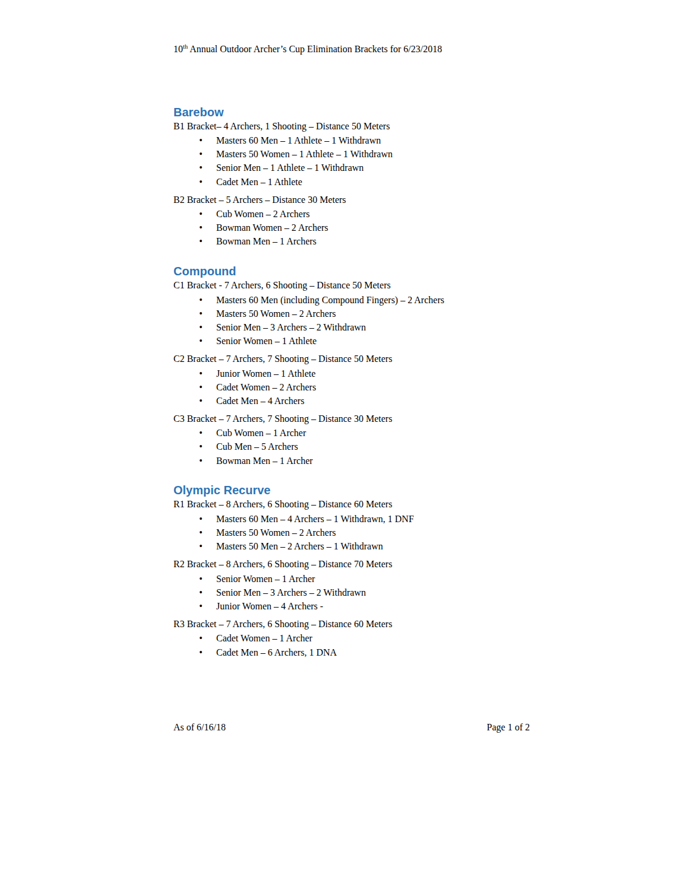10th Annual Outdoor Archer’s Cup Elimination Brackets for 6/23/2018
Barebow
B1 Bracket– 4 Archers, 1 Shooting – Distance 50 Meters
Masters 60 Men – 1 Athlete – 1 Withdrawn
Masters 50 Women – 1 Athlete – 1 Withdrawn
Senior Men – 1 Athlete – 1 Withdrawn
Cadet Men – 1 Athlete
B2 Bracket – 5 Archers – Distance 30 Meters
Cub Women – 2 Archers
Bowman Women – 2 Archers
Bowman Men – 1 Archers
Compound
C1 Bracket - 7 Archers, 6 Shooting – Distance 50 Meters
Masters 60 Men (including Compound Fingers) – 2 Archers
Masters 50 Women – 2 Archers
Senior Men – 3 Archers – 2 Withdrawn
Senior Women – 1 Athlete
C2 Bracket – 7 Archers, 7 Shooting – Distance 50 Meters
Junior Women – 1 Athlete
Cadet Women – 2 Archers
Cadet Men – 4 Archers
C3 Bracket – 7 Archers, 7 Shooting – Distance 30 Meters
Cub Women – 1 Archer
Cub Men – 5 Archers
Bowman Men – 1 Archer
Olympic Recurve
R1 Bracket – 8 Archers, 6 Shooting – Distance 60 Meters
Masters 60 Men – 4 Archers – 1 Withdrawn, 1 DNF
Masters 50 Women – 2 Archers
Masters 50 Men – 2 Archers – 1 Withdrawn
R2 Bracket – 8 Archers, 6 Shooting – Distance 70 Meters
Senior Women – 1 Archer
Senior Men – 3 Archers – 2 Withdrawn
Junior Women – 4 Archers -
R3 Bracket – 7 Archers, 6 Shooting – Distance 60 Meters
Cadet Women – 1 Archer
Cadet Men – 6 Archers, 1 DNA
As of 6/16/18 Page 1 of 2